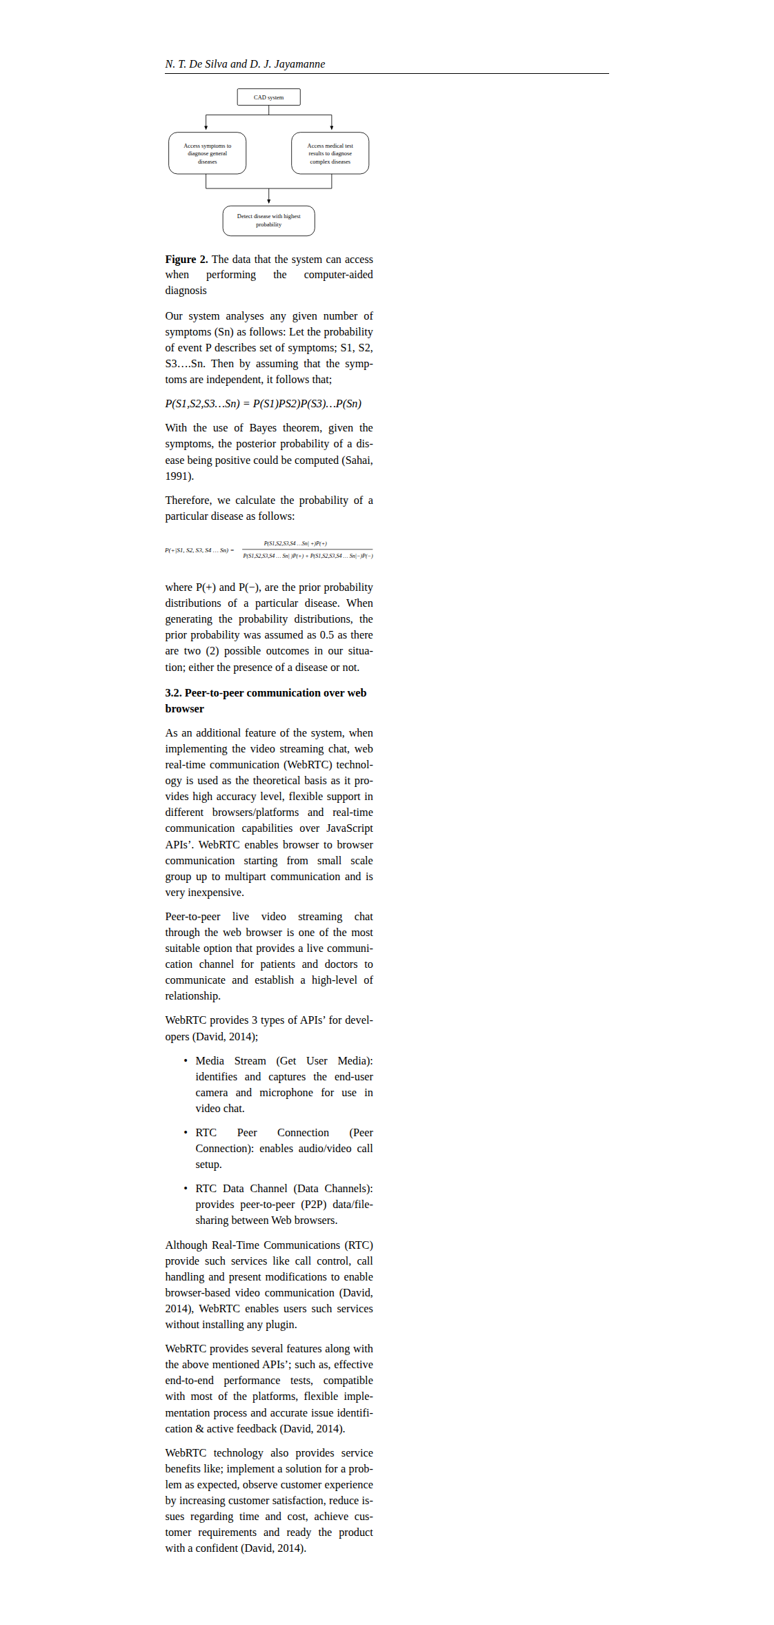N. T. De Silva and D. J. Jayamanne
CAD system Access symptoms to diagnose general diseases Access medical test results to diagnose complex diseases Detect disease with highest probability
Figure 2. The data that the system can access when performing the computer-aided diagnosis
Our system analyses any given number of symptoms (Sn) as follows: Let the probability of event P describes set of symptoms; S1, S2, S3….Sn. Then by assuming that the symptoms are independent, it follows that;
P(S1,S2,S3…Sn) = P(S1)PS2)P(S3)…P(Sn)
With the use of Bayes theorem, given the symptoms, the posterior probability of a disease being positive could be computed (Sahai, 1991).
Therefore, we calculate the probability of a particular disease as follows:
P(+|S1, S2, S3, S4 … Sn) = P(S1,S2,S3,S4 …Sn| +)P(+) P(S1,S2,S3,S4 … Sn| )P(+) + P(S1,S2,S3,S4 … Sn|−)P(−)
where P(+) and P(−), are the prior probability distributions of a particular disease. When generating the probability distributions, the prior probability was assumed as 0.5 as there are two (2) possible outcomes in our situation; either the presence of a disease or not.
3.2. Peer-to-peer communication over web browser
As an additional feature of the system, when implementing the video streaming chat, web real-time communication (WebRTC) technology is used as the theoretical basis as it provides high accuracy level, flexible support in different browsers/platforms and real-time communication capabilities over JavaScript APIs’. WebRTC enables browser to browser communication starting from small scale group up to multipart communication and is very inexpensive.
Peer-to-peer live video streaming chat through the web browser is one of the most suitable option that provides a live communication channel for patients and doctors to communicate and establish a high-level of relationship.
WebRTC provides 3 types of APIs’ for developers (David, 2014);
Media Stream (Get User Media): identifies and captures the end-user camera and microphone for use in video chat.
RTC Peer Connection (Peer Connection): enables audio/video call setup.
RTC Data Channel (Data Channels): provides peer-to-peer (P2P) data/file-sharing between Web browsers.
Although Real-Time Communications (RTC) provide such services like call control, call handling and present modifications to enable browser-based video communication (David, 2014), WebRTC enables users such services without installing any plugin.
WebRTC provides several features along with the above mentioned APIs’; such as, effective end-to-end performance tests, compatible with most of the platforms, flexible implementation process and accurate issue identification & active feedback (David, 2014).
WebRTC technology also provides service benefits like; implement a solution for a problem as expected, observe customer experience by increasing customer satisfaction, reduce issues regarding time and cost, achieve customer requirements and ready the product with a confident (David, 2014).